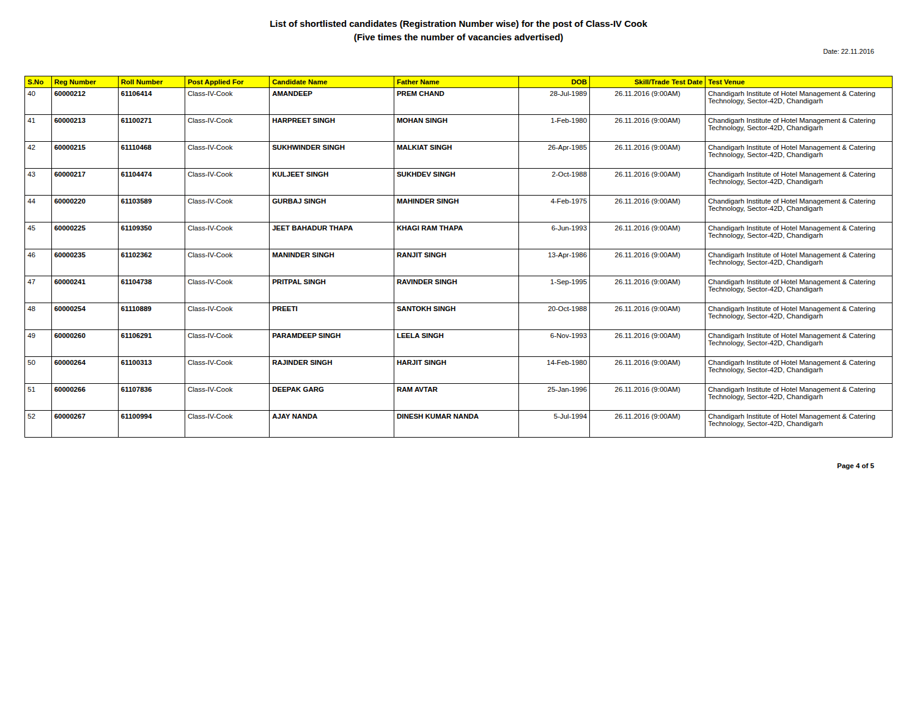List of shortlisted candidates (Registration Number wise) for the post of Class-IV Cook
(Five times the number of vacancies advertised)
Date: 22.11.2016
| S.No | Reg Number | Roll Number | Post Applied For | Candidate Name | Father Name | DOB | Skill/Trade Test Date | Test Venue |
| --- | --- | --- | --- | --- | --- | --- | --- | --- |
| 40 | 60000212 | 61106414 | Class-IV-Cook | AMANDEEP | PREM CHAND | 28-Jul-1989 | 26.11.2016 (9:00AM) | Chandigarh Institute of Hotel Management & Catering Technology, Sector-42D, Chandigarh |
| 41 | 60000213 | 61100271 | Class-IV-Cook | HARPREET SINGH | MOHAN SINGH | 1-Feb-1980 | 26.11.2016 (9:00AM) | Chandigarh Institute of Hotel Management & Catering Technology, Sector-42D, Chandigarh |
| 42 | 60000215 | 61110468 | Class-IV-Cook | SUKHWINDER SINGH | MALKIAT SINGH | 26-Apr-1985 | 26.11.2016 (9:00AM) | Chandigarh Institute of Hotel Management & Catering Technology, Sector-42D, Chandigarh |
| 43 | 60000217 | 61104474 | Class-IV-Cook | KULJEET SINGH | SUKHDEV SINGH | 2-Oct-1988 | 26.11.2016 (9:00AM) | Chandigarh Institute of Hotel Management & Catering Technology, Sector-42D, Chandigarh |
| 44 | 60000220 | 61103589 | Class-IV-Cook | GURBAJ SINGH | MAHINDER SINGH | 4-Feb-1975 | 26.11.2016 (9:00AM) | Chandigarh Institute of Hotel Management & Catering Technology, Sector-42D, Chandigarh |
| 45 | 60000225 | 61109350 | Class-IV-Cook | JEET BAHADUR THAPA | KHAGI RAM THAPA | 6-Jun-1993 | 26.11.2016 (9:00AM) | Chandigarh Institute of Hotel Management & Catering Technology, Sector-42D, Chandigarh |
| 46 | 60000235 | 61102362 | Class-IV-Cook | MANINDER SINGH | RANJIT SINGH | 13-Apr-1986 | 26.11.2016 (9:00AM) | Chandigarh Institute of Hotel Management & Catering Technology, Sector-42D, Chandigarh |
| 47 | 60000241 | 61104738 | Class-IV-Cook | PRITPAL SINGH | RAVINDER SINGH | 1-Sep-1995 | 26.11.2016 (9:00AM) | Chandigarh Institute of Hotel Management & Catering Technology, Sector-42D, Chandigarh |
| 48 | 60000254 | 61110889 | Class-IV-Cook | PREETI | SANTOKH SINGH | 20-Oct-1988 | 26.11.2016 (9:00AM) | Chandigarh Institute of Hotel Management & Catering Technology, Sector-42D, Chandigarh |
| 49 | 60000260 | 61106291 | Class-IV-Cook | PARAMDEEP SINGH | LEELA SINGH | 6-Nov-1993 | 26.11.2016 (9:00AM) | Chandigarh Institute of Hotel Management & Catering Technology, Sector-42D, Chandigarh |
| 50 | 60000264 | 61100313 | Class-IV-Cook | RAJINDER SINGH | HARJIT SINGH | 14-Feb-1980 | 26.11.2016 (9:00AM) | Chandigarh Institute of Hotel Management & Catering Technology, Sector-42D, Chandigarh |
| 51 | 60000266 | 61107836 | Class-IV-Cook | DEEPAK GARG | RAM AVTAR | 25-Jan-1996 | 26.11.2016 (9:00AM) | Chandigarh Institute of Hotel Management & Catering Technology, Sector-42D, Chandigarh |
| 52 | 60000267 | 61100994 | Class-IV-Cook | AJAY NANDA | DINESH KUMAR NANDA | 5-Jul-1994 | 26.11.2016 (9:00AM) | Chandigarh Institute of Hotel Management & Catering Technology, Sector-42D, Chandigarh |
Page 4 of 5